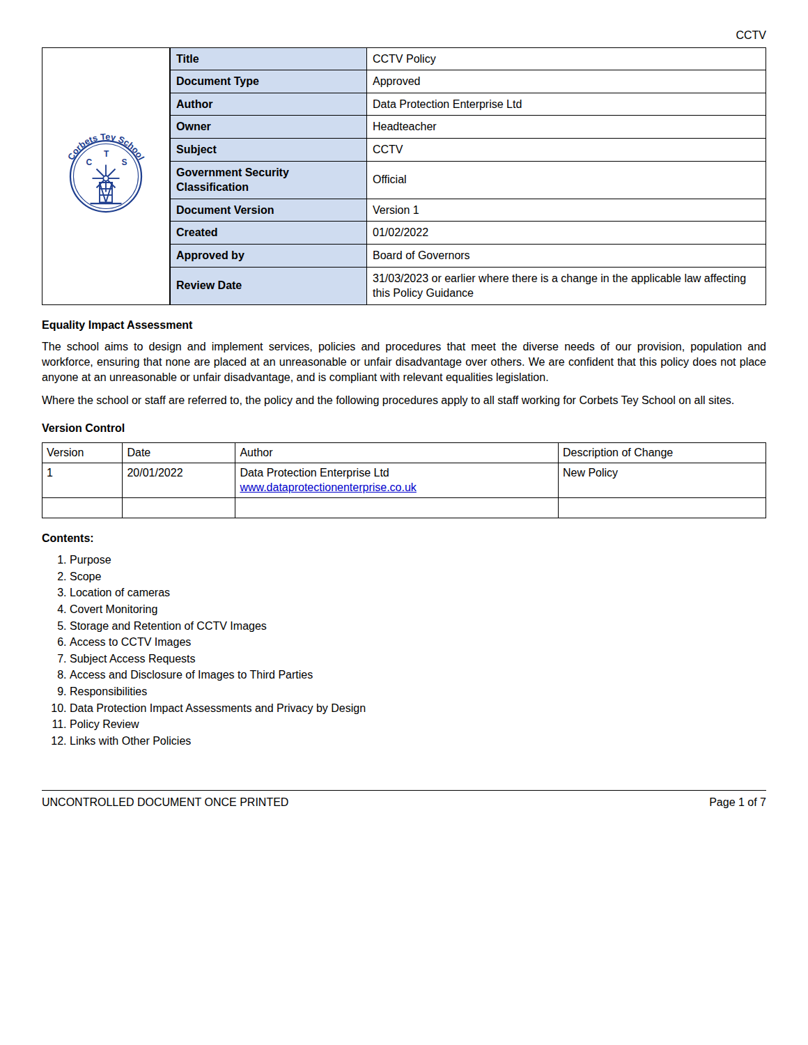CCTV
Corbets Tey School C T S
| Title | CCTV Policy |
| Document Type | Approved |
| Author | Data Protection Enterprise Ltd |
| Owner | Headteacher |
| Subject | CCTV |
| Government Security Classification | Official |
| Document Version | Version 1 |
| Created | 01/02/2022 |
| Approved by | Board of Governors |
| Review Date | 31/03/2023 or earlier where there is a change in the applicable law affecting this Policy Guidance |
Equality Impact Assessment
The school aims to design and implement services, policies and procedures that meet the diverse needs of our provision, population and workforce, ensuring that none are placed at an unreasonable or unfair disadvantage over others. We are confident that this policy does not place anyone at an unreasonable or unfair disadvantage, and is compliant with relevant equalities legislation.
Where the school or staff are referred to, the policy and the following procedures apply to all staff working for Corbets Tey School on all sites.
Version Control
| Version | Date | Author | Description of Change |
| --- | --- | --- | --- |
| 1 | 20/01/2022 | Data Protection Enterprise Ltd www.dataprotectionenterprise.co.uk | New Policy |
Contents:
Purpose
Scope
Location of cameras
Covert Monitoring
Storage and Retention of CCTV Images
Access to CCTV Images
Subject Access Requests
Access and Disclosure of Images to Third Parties
Responsibilities
Data Protection Impact Assessments and Privacy by Design
Policy Review
Links with Other Policies
UNCONTROLLED DOCUMENT ONCE PRINTED Page 1 of 7